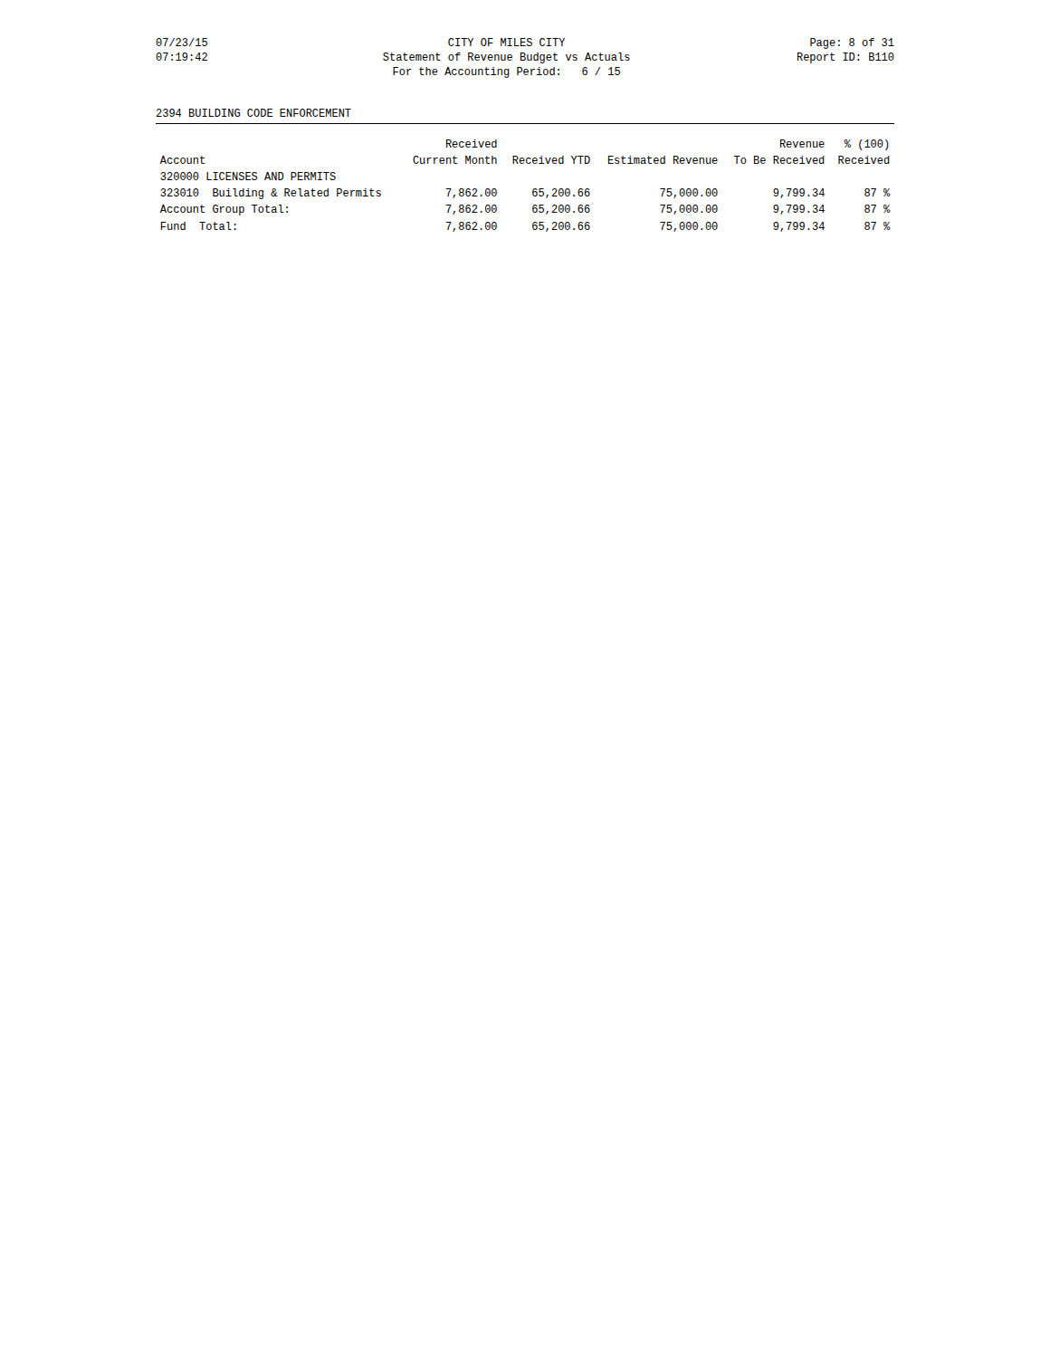| 07/23/15 07:19:42 | CITY OF MILES CITY Statement of Revenue Budget vs Actuals For the Accounting Period: 6 / 15 | Page: 8 of 31 Report ID: B110 |
2394 BUILDING CODE ENFORCEMENT
| Account | Received Current Month | Received YTD | Estimated Revenue | Revenue To Be Received | % (100) Received |
| --- | --- | --- | --- | --- | --- |
| 320000 LICENSES AND PERMITS | | | | | |
| 323010 Building & Related Permits | 7,862.00 | 65,200.66 | 75,000.00 | 9,799.34 | 87 % |
| Account Group Total: | 7,862.00 | 65,200.66 | 75,000.00 | 9,799.34 | 87 % |
| Fund Total: | 7,862.00 | 65,200.66 | 75,000.00 | 9,799.34 | 87 % |